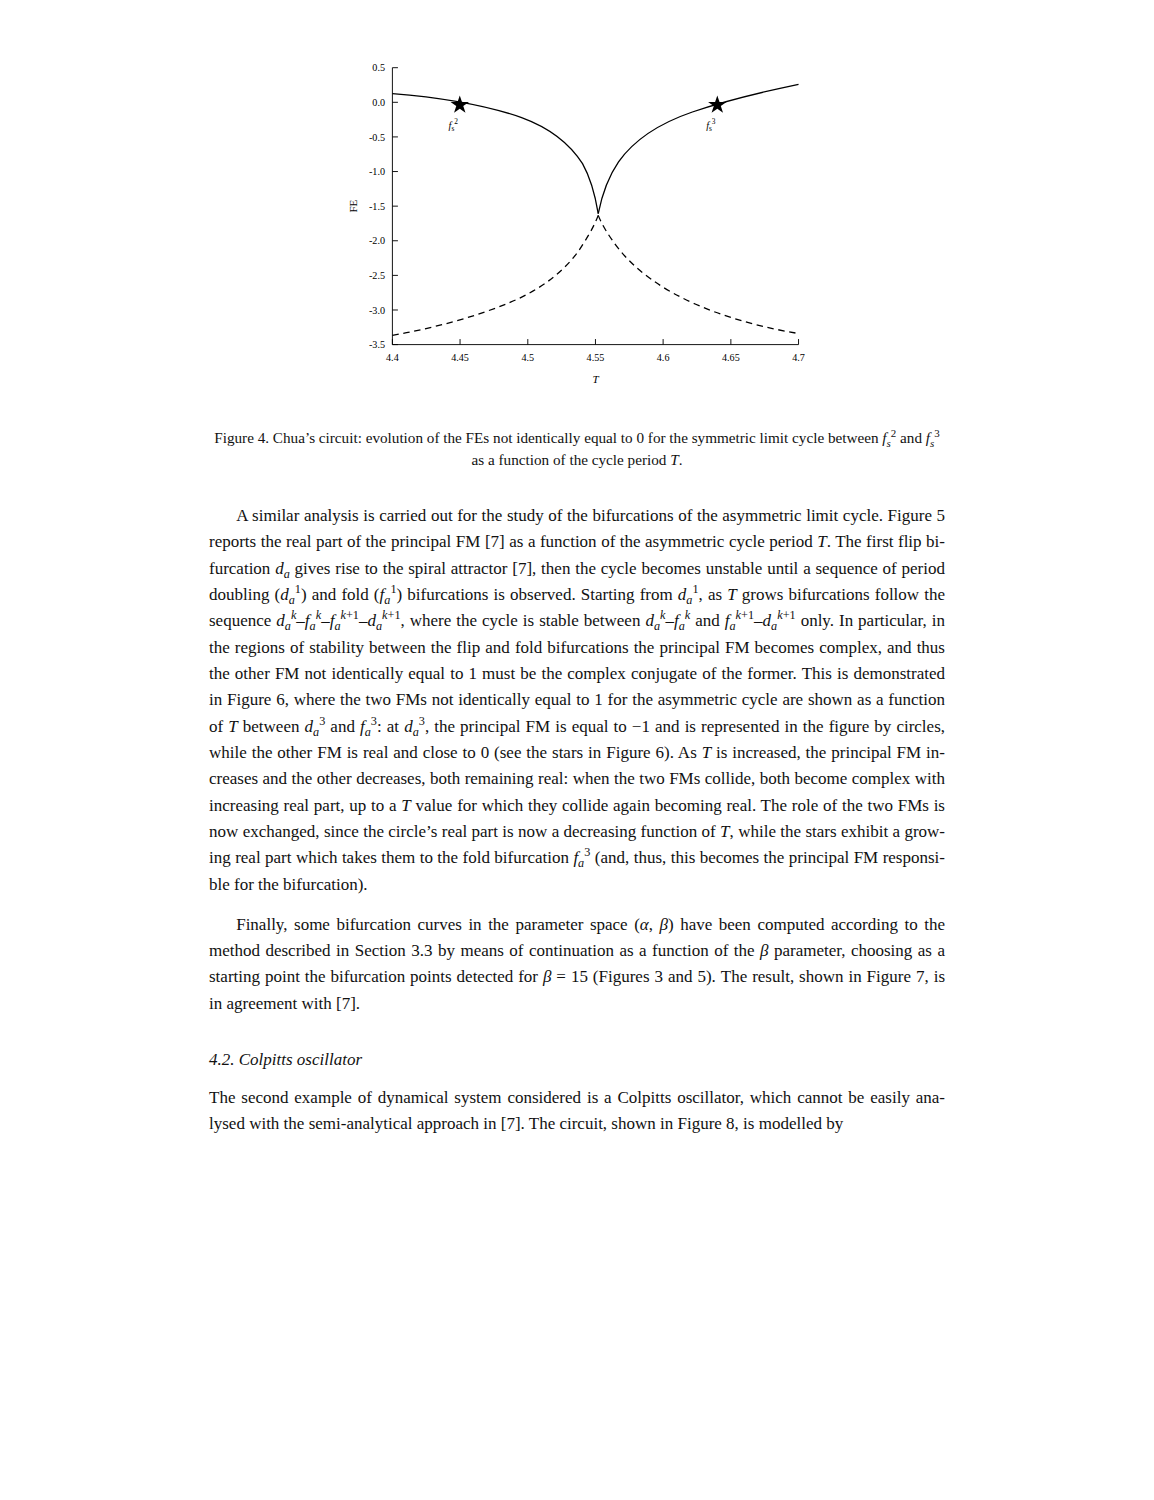Evolution of the Floquet exponents for the symmetric limit cycle Two branches, one solid and one dashed, approach each other near T equals 4.55 and diverge on either side. Star markers labelled f sub s superscript 2 and f sub s superscript 3 lie on the solid branch near FE equals 0. 0.5 0.0 -0.5 -1.0 -1.5 -2.0 -2.5 -3.0 -3.5 4.4 4.45 4.5 4.55 4.6 4.65 4.7 T FE fs2 fs3
Figure 4. Chua’s circuit: evolution of the FEs not identically equal to 0 for the symmetric limit cycle between fs2 and fs3 as a function of the cycle period T.
A similar analysis is carried out for the study of the bifurcations of the asymmetric limit cycle. Figure 5 reports the real part of the principal FM [7] as a function of the asymmetric cycle period T. The first flip bifurcation da gives rise to the spiral attractor [7], then the cycle becomes unstable until a sequence of period doubling (da1) and fold (fa1) bifurcations is observed. Starting from da1, as T grows bifurcations follow the sequence dak–fak–fak+1–dak+1, where the cycle is stable between dak–fak and fak+1–dak+1 only. In particular, in the regions of stability between the flip and fold bifurcations the principal FM becomes complex, and thus the other FM not identically equal to 1 must be the complex conjugate of the former. This is demonstrated in Figure 6, where the two FMs not identically equal to 1 for the asymmetric cycle are shown as a function of T between da3 and fa3: at da3, the principal FM is equal to −1 and is represented in the figure by circles, while the other FM is real and close to 0 (see the stars in Figure 6). As T is increased, the principal FM increases and the other decreases, both remaining real: when the two FMs collide, both become complex with increasing real part, up to a T value for which they collide again becoming real. The role of the two FMs is now exchanged, since the circle’s real part is now a decreasing function of T, while the stars exhibit a growing real part which takes them to the fold bifurcation fa3 (and, thus, this becomes the principal FM responsible for the bifurcation).
Finally, some bifurcation curves in the parameter space (α, β) have been computed according to the method described in Section 3.3 by means of continuation as a function of the β parameter, choosing as a starting point the bifurcation points detected for β = 15 (Figures 3 and 5). The result, shown in Figure 7, is in agreement with [7].
4.2. Colpitts oscillator
The second example of dynamical system considered is a Colpitts oscillator, which cannot be easily analysed with the semi-analytical approach in [7]. The circuit, shown in Figure 8, is modelled by